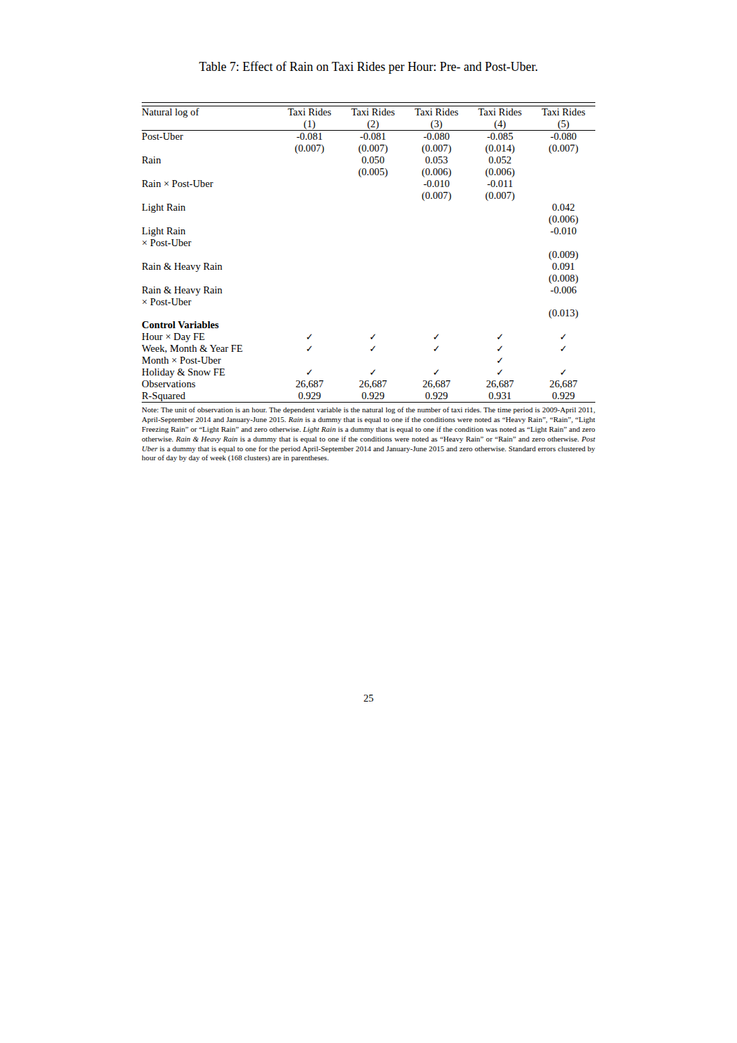Table 7: Effect of Rain on Taxi Rides per Hour: Pre- and Post-Uber.
| Natural log of | Taxi Rides | Taxi Rides | Taxi Rides | Taxi Rides | Taxi Rides |
| | (1) | (2) | (3) | (4) | (5) |
| Post-Uber | -0.081 | -0.081 | -0.080 | -0.085 | -0.080 |
| | (0.007) | (0.007) | (0.007) | (0.014) | (0.007) |
| Rain | | 0.050 | 0.053 | 0.052 | |
| | | (0.005) | (0.006) | (0.006) | |
| Rain × Post-Uber | | | -0.010 | -0.011 | |
| | | | (0.007) | (0.007) | |
| Light Rain | | | | | 0.042 |
| | | | | | (0.006) |
| Light Rain × Post-Uber | | | | | -0.010 |
| | | | | | (0.009) |
| Rain & Heavy Rain | | | | | 0.091 |
| | | | | | (0.008) |
| Rain & Heavy Rain × Post-Uber | | | | | -0.006 |
| | | | | | (0.013) |
| Control Variables |
| Hour × Day FE | ✓ | ✓ | ✓ | ✓ | ✓ |
| Week, Month & Year FE | ✓ | ✓ | ✓ | ✓ | ✓ |
| Month × Post-Uber | | | | ✓ | |
| Holiday & Snow FE | ✓ | ✓ | ✓ | ✓ | ✓ |
| Observations | 26,687 | 26,687 | 26,687 | 26,687 | 26,687 |
| R-Squared | 0.929 | 0.929 | 0.929 | 0.931 | 0.929 |
Note: The unit of observation is an hour. The dependent variable is the natural log of the number of taxi rides. The time period is 2009-April 2011, April-September 2014 and January-June 2015. Rain is a dummy that is equal to one if the conditions were noted as “Heavy Rain”, “Rain”, “Light Freezing Rain” or “Light Rain” and zero otherwise. Light Rain is a dummy that is equal to one if the condition was noted as “Light Rain” and zero otherwise. Rain & Heavy Rain is a dummy that is equal to one if the conditions were noted as “Heavy Rain” or “Rain” and zero otherwise. Post Uber is a dummy that is equal to one for the period April-September 2014 and January-June 2015 and zero otherwise. Standard errors clustered by hour of day by day of week (168 clusters) are in parentheses.
25